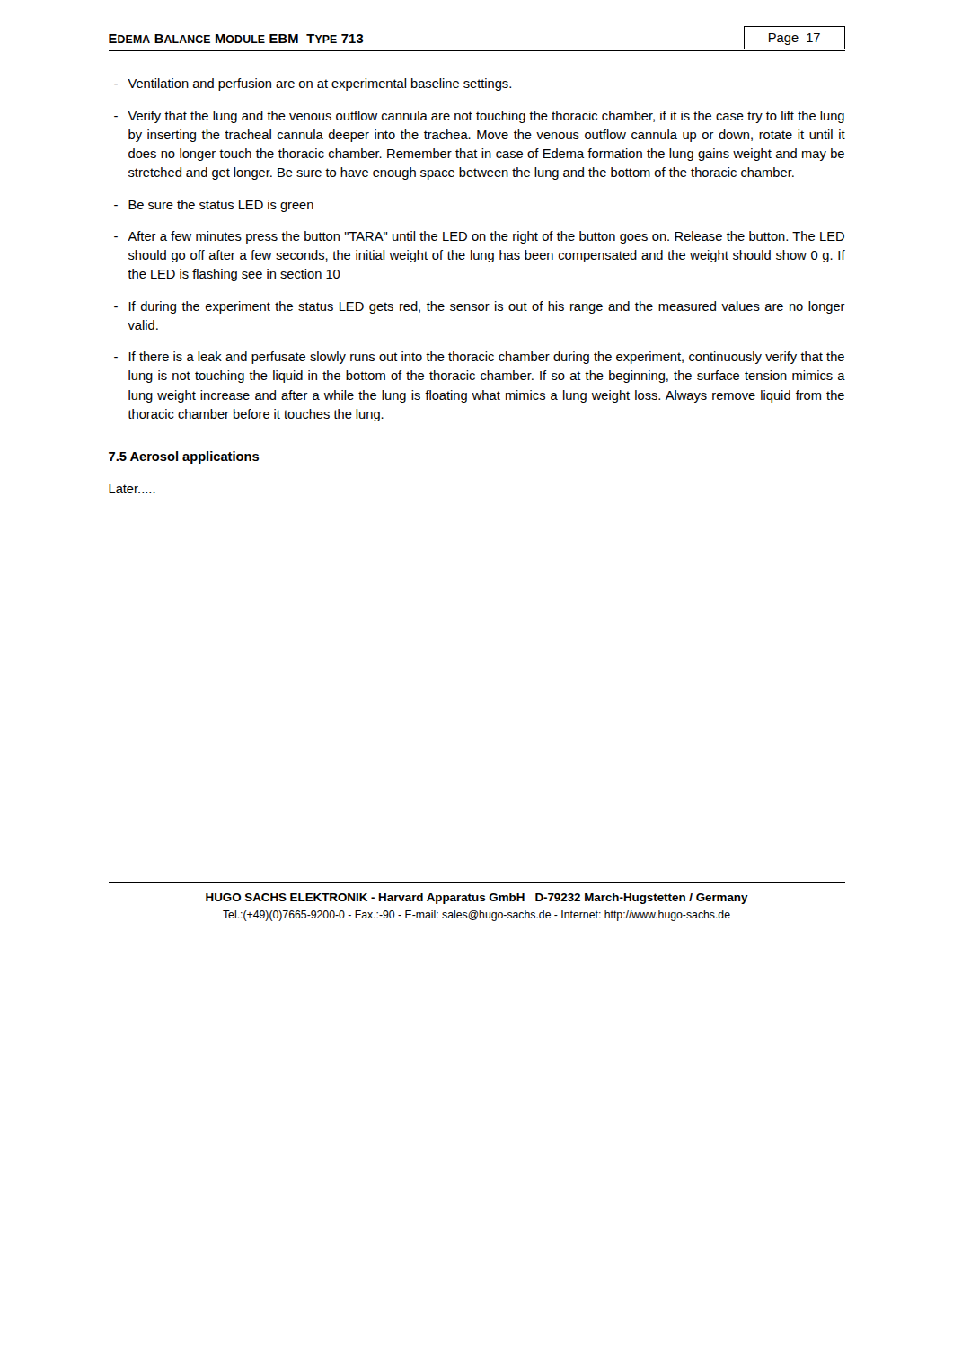EDEMA BALANCE MODULE EBM TYPE 713
Page 17
Ventilation and perfusion are on at experimental baseline settings.
Verify that the lung and the venous outflow cannula are not touching the thoracic chamber, if it is the case try to lift the lung by inserting the tracheal cannula deeper into the trachea. Move the venous outflow cannula up or down, rotate it until it does no longer touch the thoracic chamber. Remember that in case of Edema formation the lung gains weight and may be stretched and get longer. Be sure to have enough space between the lung and the bottom of the thoracic chamber.
Be sure the status LED is green
After a few minutes press the button "TARA" until the LED on the right of the button goes on. Release the button. The LED should go off after a few seconds, the initial weight of the lung has been compensated and the weight should show 0 g. If the LED is flashing see in section 10
If during the experiment the status LED gets red, the sensor is out of his range and the measured values are no longer valid.
If there is a leak and perfusate slowly runs out into the thoracic chamber during the experiment, continuously verify that the lung is not touching the liquid in the bottom of the thoracic chamber. If so at the beginning, the surface tension mimics a lung weight increase and after a while the lung is floating what mimics a lung weight loss. Always remove liquid from the thoracic chamber before it touches the lung.
7.5 Aerosol applications
Later.....
HUGO SACHS ELEKTRONIK - Harvard Apparatus GmbH D-79232 March-Hugstetten / Germany
Tel.:(+49)(0)7665-9200-0 - Fax.:-90 - E-mail: sales@hugo-sachs.de - Internet: http://www.hugo-sachs.de